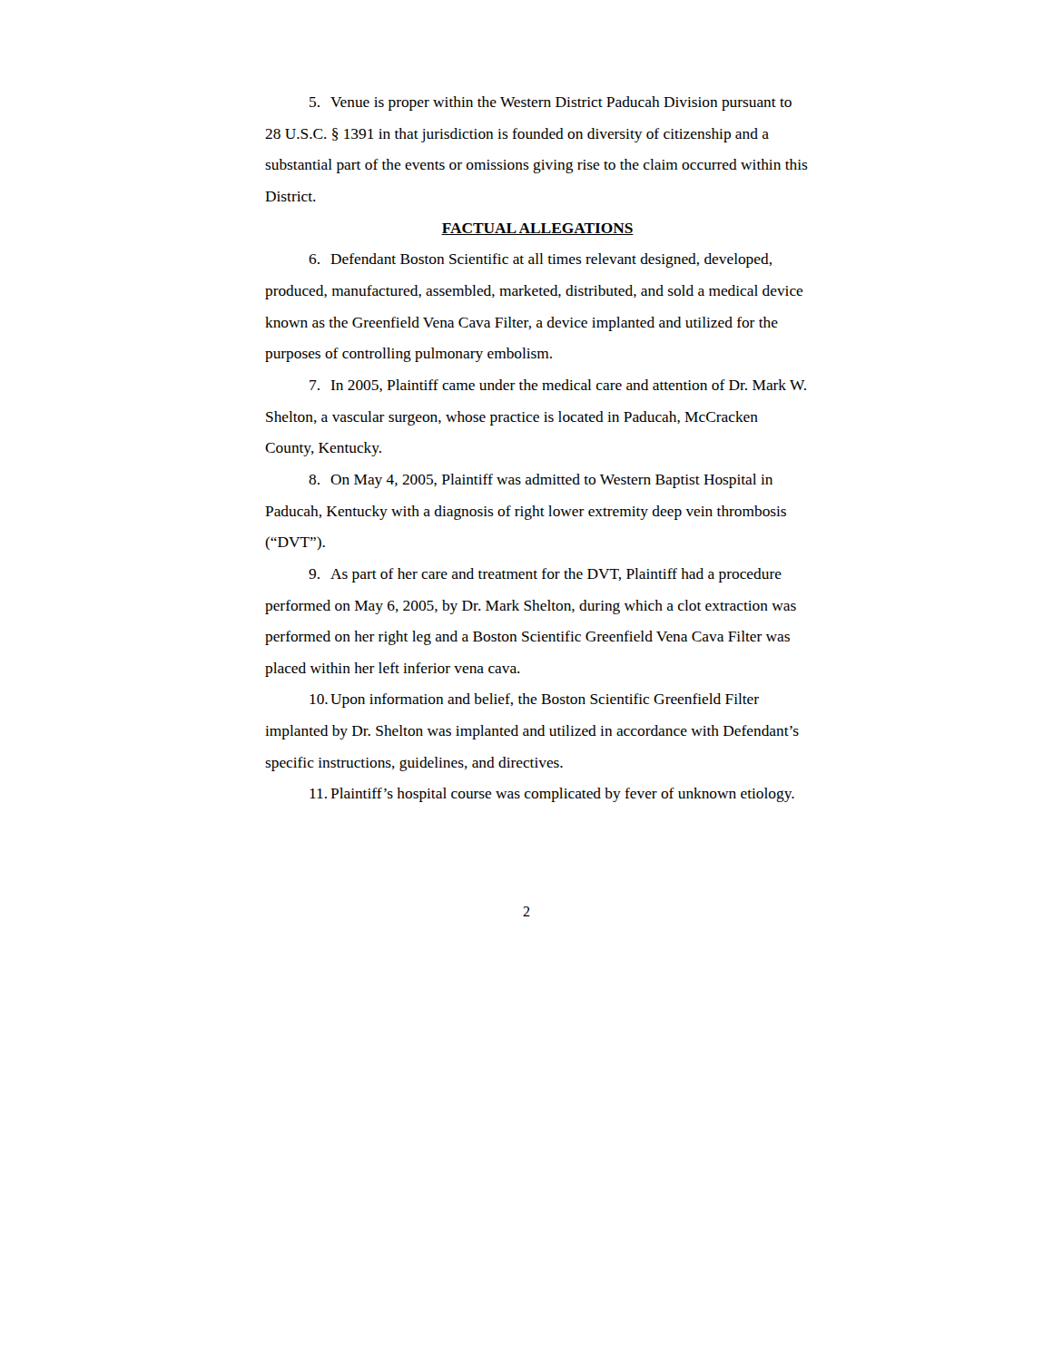5. Venue is proper within the Western District Paducah Division pursuant to 28 U.S.C. § 1391 in that jurisdiction is founded on diversity of citizenship and a substantial part of the events or omissions giving rise to the claim occurred within this District.
FACTUAL ALLEGATIONS
6. Defendant Boston Scientific at all times relevant designed, developed, produced, manufactured, assembled, marketed, distributed, and sold a medical device known as the Greenfield Vena Cava Filter, a device implanted and utilized for the purposes of controlling pulmonary embolism.
7. In 2005, Plaintiff came under the medical care and attention of Dr. Mark W. Shelton, a vascular surgeon, whose practice is located in Paducah, McCracken County, Kentucky.
8. On May 4, 2005, Plaintiff was admitted to Western Baptist Hospital in Paducah, Kentucky with a diagnosis of right lower extremity deep vein thrombosis (“DVT”).
9. As part of her care and treatment for the DVT, Plaintiff had a procedure performed on May 6, 2005, by Dr. Mark Shelton, during which a clot extraction was performed on her right leg and a Boston Scientific Greenfield Vena Cava Filter was placed within her left inferior vena cava.
10. Upon information and belief, the Boston Scientific Greenfield Filter implanted by Dr. Shelton was implanted and utilized in accordance with Defendant’s specific instructions, guidelines, and directives.
11. Plaintiff’s hospital course was complicated by fever of unknown etiology.
2